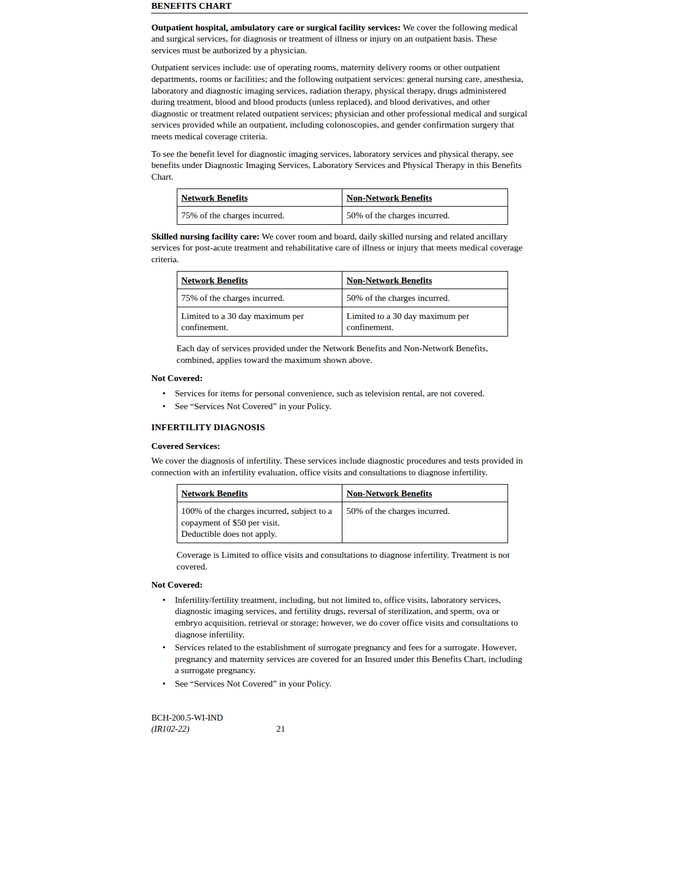BENEFITS CHART
Outpatient hospital, ambulatory care or surgical facility services: We cover the following medical and surgical services, for diagnosis or treatment of illness or injury on an outpatient basis. These services must be authorized by a physician.
Outpatient services include: use of operating rooms, maternity delivery rooms or other outpatient departments, rooms or facilities; and the following outpatient services: general nursing care, anesthesia, laboratory and diagnostic imaging services, radiation therapy, physical therapy, drugs administered during treatment, blood and blood products (unless replaced), and blood derivatives, and other diagnostic or treatment related outpatient services; physician and other professional medical and surgical services provided while an outpatient, including colonoscopies, and gender confirmation surgery that meets medical coverage criteria.
To see the benefit level for diagnostic imaging services, laboratory services and physical therapy, see benefits under Diagnostic Imaging Services, Laboratory Services and Physical Therapy in this Benefits Chart.
| Network Benefits | Non-Network Benefits |
| --- | --- |
| 75% of the charges incurred. | 50% of the charges incurred. |
Skilled nursing facility care: We cover room and board, daily skilled nursing and related ancillary services for post-acute treatment and rehabilitative care of illness or injury that meets medical coverage criteria.
| Network Benefits | Non-Network Benefits |
| --- | --- |
| 75% of the charges incurred. | 50% of the charges incurred. |
| Limited to a 30 day maximum per confinement. | Limited to a 30 day maximum per confinement. |
Each day of services provided under the Network Benefits and Non-Network Benefits, combined, applies toward the maximum shown above.
Not Covered:
Services for items for personal convenience, such as television rental, are not covered.
See “Services Not Covered” in your Policy.
INFERTILITY DIAGNOSIS
Covered Services:
We cover the diagnosis of infertility. These services include diagnostic procedures and tests provided in connection with an infertility evaluation, office visits and consultations to diagnose infertility.
| Network Benefits | Non-Network Benefits |
| --- | --- |
| 100% of the charges incurred, subject to a copayment of $50 per visit. Deductible does not apply. | 50% of the charges incurred. |
Coverage is Limited to office visits and consultations to diagnose infertility. Treatment is not covered.
Not Covered:
Infertility/fertility treatment, including, but not limited to, office visits, laboratory services, diagnostic imaging services, and fertility drugs, reversal of sterilization, and sperm, ova or embryo acquisition, retrieval or storage; however, we do cover office visits and consultations to diagnose infertility.
Services related to the establishment of surrogate pregnancy and fees for a surrogate. However, pregnancy and maternity services are covered for an Insured under this Benefits Chart, including a surrogate pregnancy.
See “Services Not Covered” in your Policy.
BCH-200.5-WI-IND
(IR102-22) 21